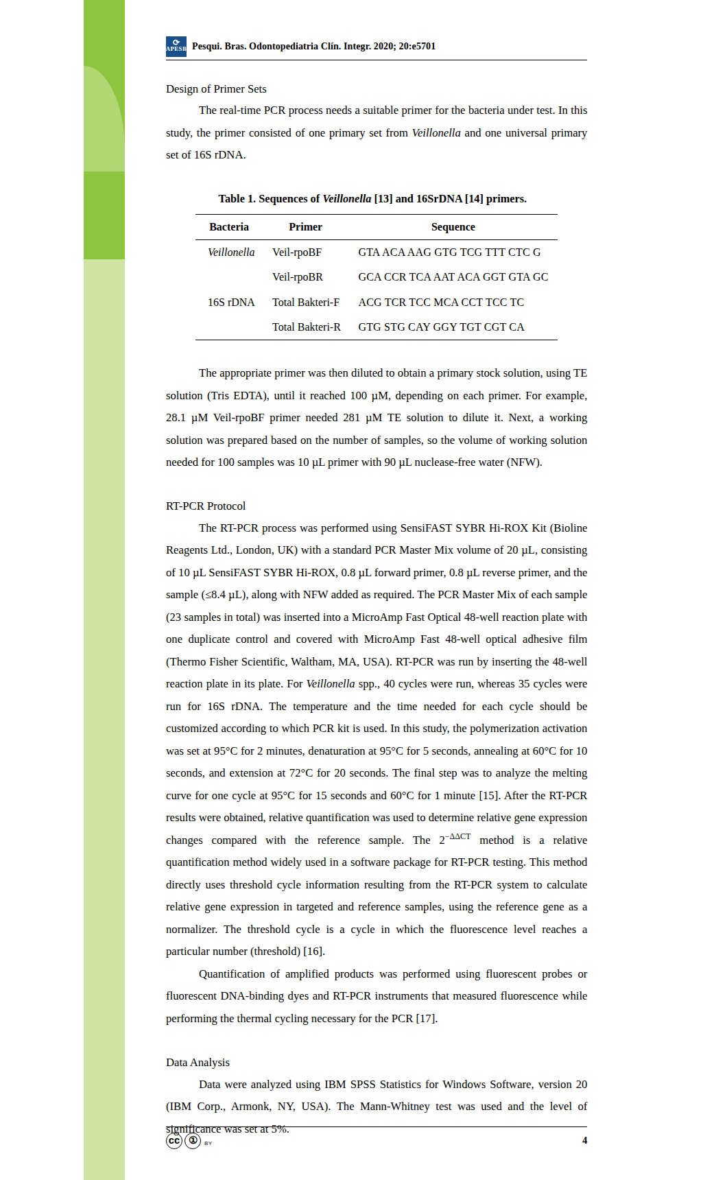⟳ APESB
Pesqui. Bras. Odontopediatria Clín. Integr. 2020; 20:e5701
Design of Primer Sets
The real-time PCR process needs a suitable primer for the bacteria under test. In this study, the primer consisted of one primary set from Veillonella and one universal primary set of 16S rDNA.
Table 1. Sequences of Veillonella [13] and 16SrDNA [14] primers.
| Bacteria | Primer | Sequence |
| --- | --- | --- |
| Veillonella | Veil-rpoBF | GTA ACA AAG GTG TCG TTT CTC G |
| | Veil-rpoBR | GCA CCR TCA AAT ACA GGT GTA GC |
| 16S rDNA | Total Bakteri-F | ACG TCR TCC MCA CCT TCC TC |
| | Total Bakteri-R | GTG STG CAY GGY TGT CGT CA |
The appropriate primer was then diluted to obtain a primary stock solution, using TE solution (Tris EDTA), until it reached 100 µM, depending on each primer. For example, 28.1 µM Veil-rpoBF primer needed 281 µM TE solution to dilute it. Next, a working solution was prepared based on the number of samples, so the volume of working solution needed for 100 samples was 10 µL primer with 90 µL nuclease-free water (NFW).
RT-PCR Protocol
The RT-PCR process was performed using SensiFAST SYBR Hi-ROX Kit (Bioline Reagents Ltd., London, UK) with a standard PCR Master Mix volume of 20 µL, consisting of 10 µL SensiFAST SYBR Hi-ROX, 0.8 µL forward primer, 0.8 µL reverse primer, and the sample (≤8.4 µL), along with NFW added as required. The PCR Master Mix of each sample (23 samples in total) was inserted into a MicroAmp Fast Optical 48-well reaction plate with one duplicate control and covered with MicroAmp Fast 48-well optical adhesive film (Thermo Fisher Scientific, Waltham, MA, USA). RT-PCR was run by inserting the 48-well reaction plate in its plate. For Veillonella spp., 40 cycles were run, whereas 35 cycles were run for 16S rDNA. The temperature and the time needed for each cycle should be customized according to which PCR kit is used. In this study, the polymerization activation was set at 95°C for 2 minutes, denaturation at 95°C for 5 seconds, annealing at 60°C for 10 seconds, and extension at 72°C for 20 seconds. The final step was to analyze the melting curve for one cycle at 95°C for 15 seconds and 60°C for 1 minute [15]. After the RT-PCR results were obtained, relative quantification was used to determine relative gene expression changes compared with the reference sample. The 2−ΔΔCT method is a relative quantification method widely used in a software package for RT-PCR testing. This method directly uses threshold cycle information resulting from the RT-PCR system to calculate relative gene expression in targeted and reference samples, using the reference gene as a normalizer. The threshold cycle is a cycle in which the fluorescence level reaches a particular number (threshold) [16].
Quantification of amplified products was performed using fluorescent probes or fluorescent DNA-binding dyes and RT-PCR instruments that measured fluorescence while performing the thermal cycling necessary for the PCR [17].
Data Analysis
Data were analyzed using IBM SPSS Statistics for Windows Software, version 20 (IBM Corp., Armonk, NY, USA). The Mann-Whitney test was used and the level of significance was set at 5%.
cc ① BY
4